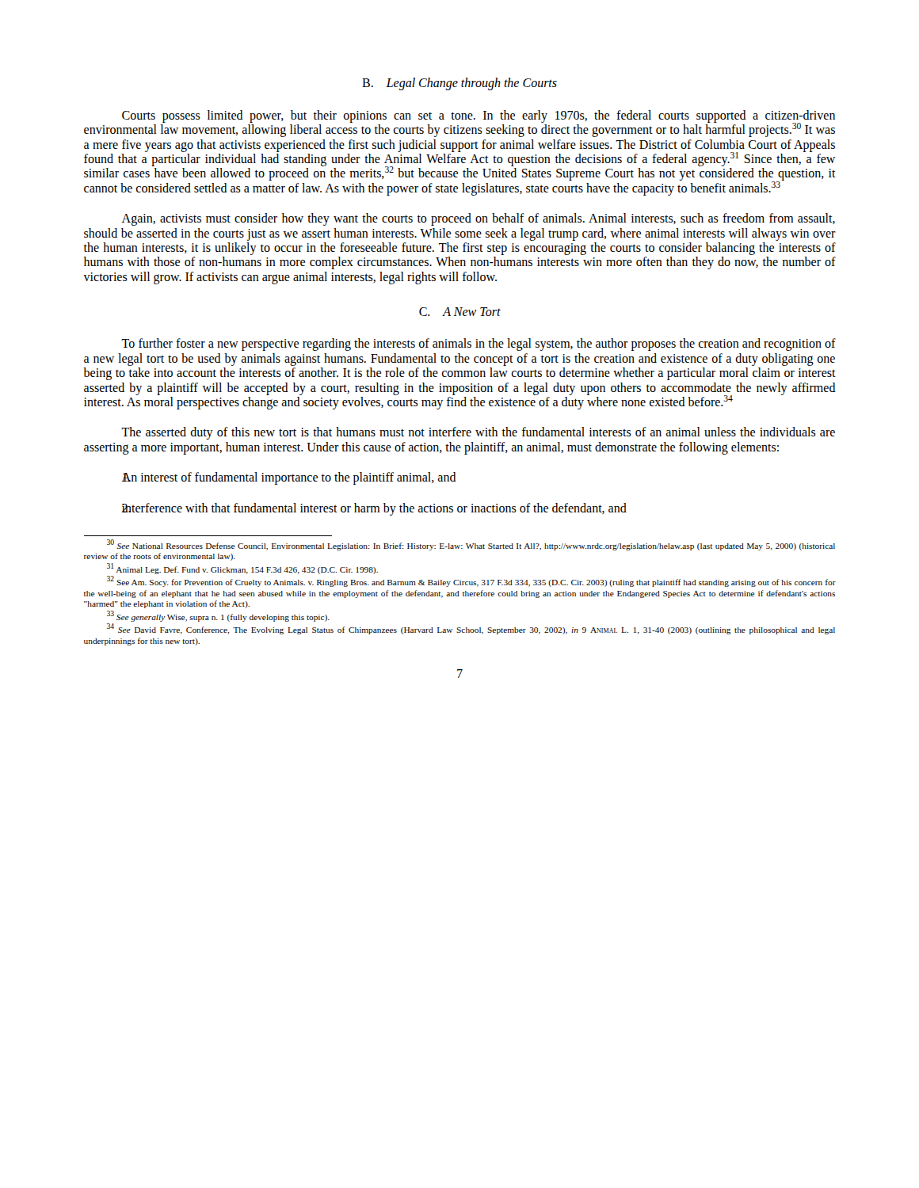B. Legal Change through the Courts
Courts possess limited power, but their opinions can set a tone. In the early 1970s, the federal courts supported a citizen-driven environmental law movement, allowing liberal access to the courts by citizens seeking to direct the government or to halt harmful projects.30 It was a mere five years ago that activists experienced the first such judicial support for animal welfare issues. The District of Columbia Court of Appeals found that a particular individual had standing under the Animal Welfare Act to question the decisions of a federal agency.31 Since then, a few similar cases have been allowed to proceed on the merits,32 but because the United States Supreme Court has not yet considered the question, it cannot be considered settled as a matter of law. As with the power of state legislatures, state courts have the capacity to benefit animals.33
Again, activists must consider how they want the courts to proceed on behalf of animals. Animal interests, such as freedom from assault, should be asserted in the courts just as we assert human interests. While some seek a legal trump card, where animal interests will always win over the human interests, it is unlikely to occur in the foreseeable future. The first step is encouraging the courts to consider balancing the interests of humans with those of non-humans in more complex circumstances. When non-humans interests win more often than they do now, the number of victories will grow. If activists can argue animal interests, legal rights will follow.
C. A New Tort
To further foster a new perspective regarding the interests of animals in the legal system, the author proposes the creation and recognition of a new legal tort to be used by animals against humans. Fundamental to the concept of a tort is the creation and existence of a duty obligating one being to take into account the interests of another. It is the role of the common law courts to determine whether a particular moral claim or interest asserted by a plaintiff will be accepted by a court, resulting in the imposition of a legal duty upon others to accommodate the newly affirmed interest. As moral perspectives change and society evolves, courts may find the existence of a duty where none existed before.34
The asserted duty of this new tort is that humans must not interfere with the fundamental interests of an animal unless the individuals are asserting a more important, human interest. Under this cause of action, the plaintiff, an animal, must demonstrate the following elements:
1. An interest of fundamental importance to the plaintiff animal, and
2. interference with that fundamental interest or harm by the actions or inactions of the defendant, and
30 See National Resources Defense Council, Environmental Legislation: In Brief: History: E-law: What Started It All?, http://www.nrdc.org/legislation/helaw.asp (last updated May 5, 2000) (historical review of the roots of environmental law).
31 Animal Leg. Def. Fund v. Glickman, 154 F.3d 426, 432 (D.C. Cir. 1998).
32 See Am. Socy. for Prevention of Cruelty to Animals. v. Ringling Bros. and Barnum & Bailey Circus, 317 F.3d 334, 335 (D.C. Cir. 2003) (ruling that plaintiff had standing arising out of his concern for the well-being of an elephant that he had seen abused while in the employment of the defendant, and therefore could bring an action under the Endangered Species Act to determine if defendant's actions "harmed" the elephant in violation of the Act).
33 See generally Wise, supra n. 1 (fully developing this topic).
34 See David Favre, Conference, The Evolving Legal Status of Chimpanzees (Harvard Law School, September 30, 2002), in 9 Animal L. 1, 31-40 (2003) (outlining the philosophical and legal underpinnings for this new tort).
7